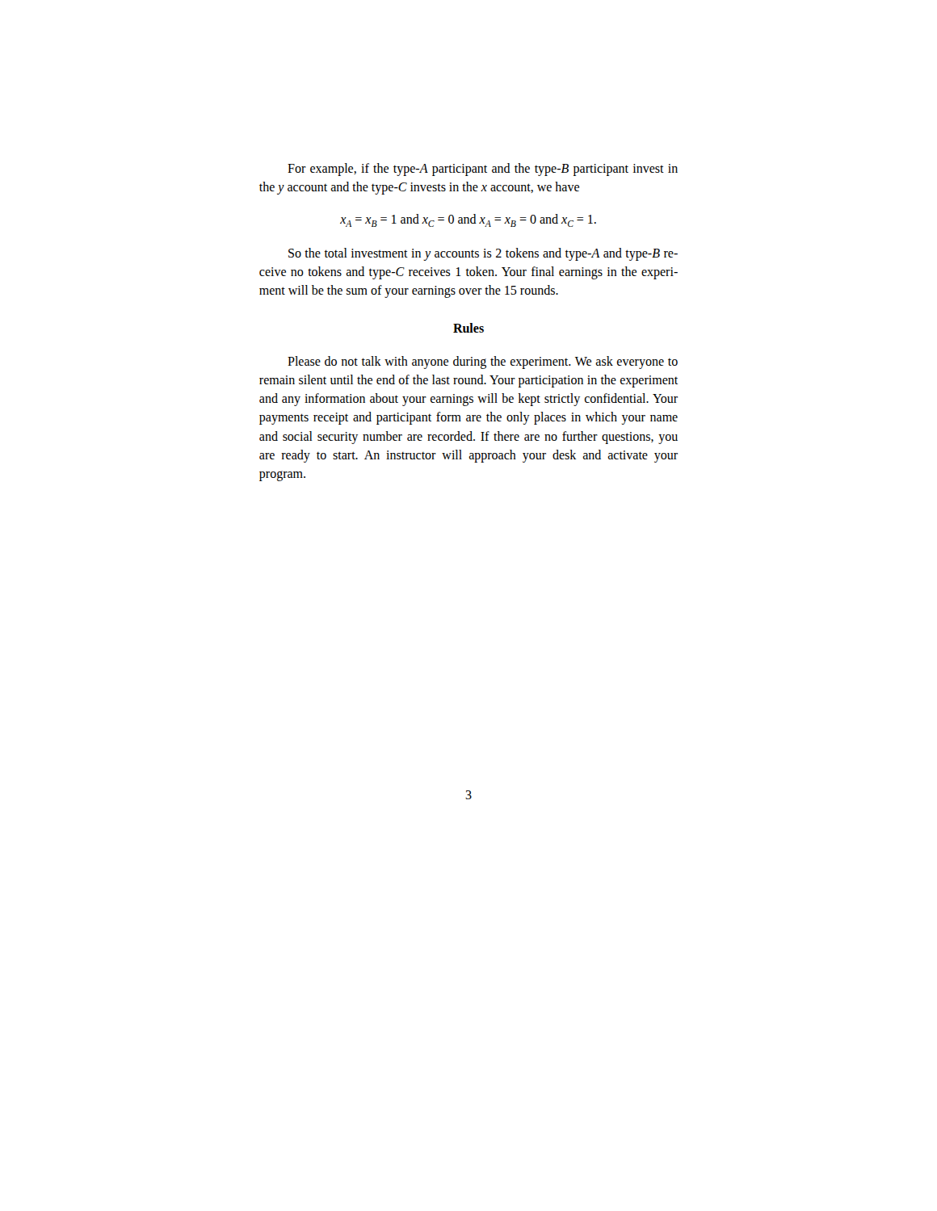For example, if the type-A participant and the type-B participant invest in the y account and the type-C invests in the x account, we have
xA = xB = 1 and xC = 0 and xA = xB = 0 and xC = 1.
So the total investment in y accounts is 2 tokens and type-A and type-B receive no tokens and type-C receives 1 token. Your final earnings in the experiment will be the sum of your earnings over the 15 rounds.
Rules
Please do not talk with anyone during the experiment. We ask everyone to remain silent until the end of the last round. Your participation in the experiment and any information about your earnings will be kept strictly confidential. Your payments receipt and participant form are the only places in which your name and social security number are recorded. If there are no further questions, you are ready to start. An instructor will approach your desk and activate your program.
3